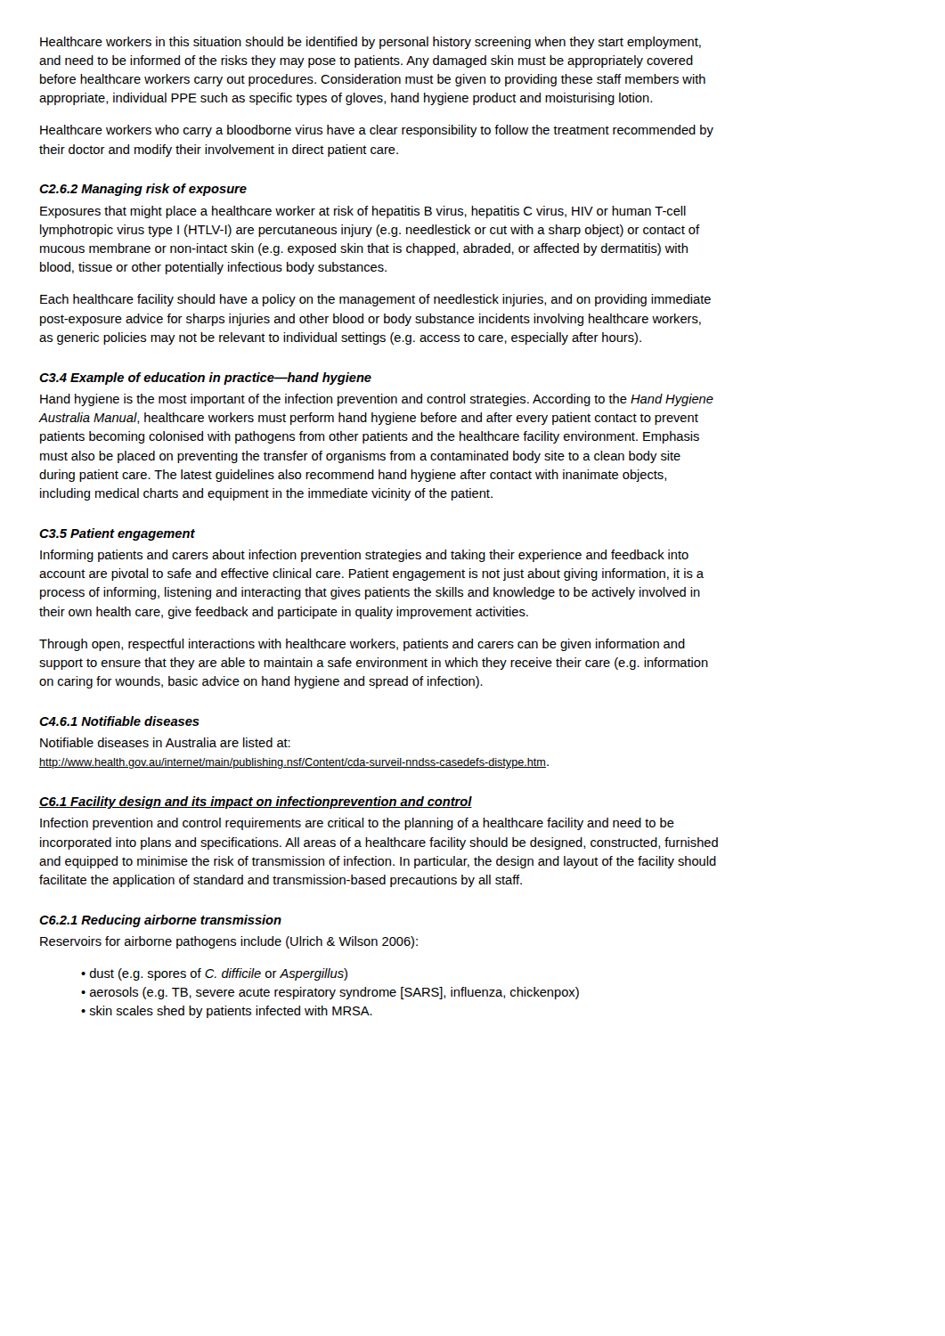Healthcare workers in this situation should be identified by personal history screening when they start employment, and need to be informed of the risks they may pose to patients. Any damaged skin must be appropriately covered before healthcare workers carry out procedures. Consideration must be given to providing these staff members with appropriate, individual PPE such as specific types of gloves, hand hygiene product and moisturising lotion.
Healthcare workers who carry a bloodborne virus have a clear responsibility to follow the treatment recommended by their doctor and modify their involvement in direct patient care.
C2.6.2 Managing risk of exposure
Exposures that might place a healthcare worker at risk of hepatitis B virus, hepatitis C virus, HIV or human T-cell lymphotropic virus type I (HTLV-I) are percutaneous injury (e.g. needlestick or cut with a sharp object) or contact of mucous membrane or non-intact skin (e.g. exposed skin that is chapped, abraded, or affected by dermatitis) with blood, tissue or other potentially infectious body substances.
Each healthcare facility should have a policy on the management of needlestick injuries, and on providing immediate post-exposure advice for sharps injuries and other blood or body substance incidents involving healthcare workers, as generic policies may not be relevant to individual settings (e.g. access to care, especially after hours).
C3.4 Example of education in practice—hand hygiene
Hand hygiene is the most important of the infection prevention and control strategies. According to the Hand Hygiene Australia Manual, healthcare workers must perform hand hygiene before and after every patient contact to prevent patients becoming colonised with pathogens from other patients and the healthcare facility environment. Emphasis must also be placed on preventing the transfer of organisms from a contaminated body site to a clean body site during patient care. The latest guidelines also recommend hand hygiene after contact with inanimate objects, including medical charts and equipment in the immediate vicinity of the patient.
C3.5 Patient engagement
Informing patients and carers about infection prevention strategies and taking their experience and feedback into account are pivotal to safe and effective clinical care. Patient engagement is not just about giving information, it is a process of informing, listening and interacting that gives patients the skills and knowledge to be actively involved in their own health care, give feedback and participate in quality improvement activities.
Through open, respectful interactions with healthcare workers, patients and carers can be given information and support to ensure that they are able to maintain a safe environment in which they receive their care (e.g. information on caring for wounds, basic advice on hand hygiene and spread of infection).
C4.6.1 Notifiable diseases
Notifiable diseases in Australia are listed at:
http://www.health.gov.au/internet/main/publishing.nsf/Content/cda-surveil-nndss-casedefs-distype.htm.
C6.1 Facility design and its impact on infectionprevention and control
Infection prevention and control requirements are critical to the planning of a healthcare facility and need to be incorporated into plans and specifications. All areas of a healthcare facility should be designed, constructed, furnished and equipped to minimise the risk of transmission of infection. In particular, the design and layout of the facility should facilitate the application of standard and transmission-based precautions by all staff.
C6.2.1 Reducing airborne transmission
Reservoirs for airborne pathogens include (Ulrich & Wilson 2006):
dust (e.g. spores of C. difficile or Aspergillus)
aerosols (e.g. TB, severe acute respiratory syndrome [SARS], influenza, chickenpox)
skin scales shed by patients infected with MRSA.